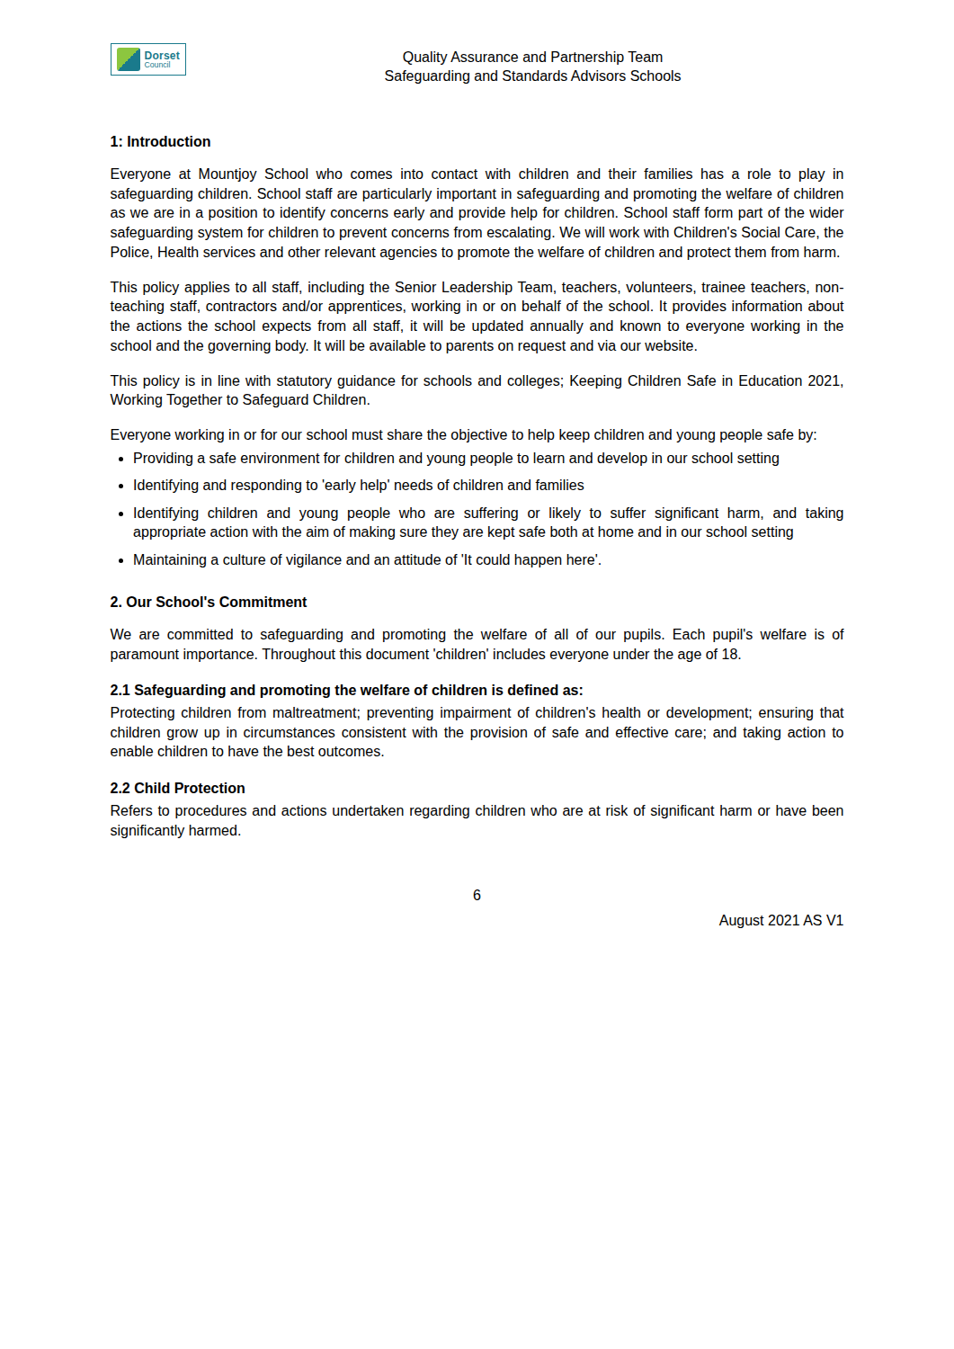DorsetCouncil
Quality Assurance and Partnership Team
Safeguarding and Standards Advisors Schools
1: Introduction
Everyone at Mountjoy School who comes into contact with children and their families has a role to play in safeguarding children. School staff are particularly important in safeguarding and promoting the welfare of children as we are in a position to identify concerns early and provide help for children. School staff form part of the wider safeguarding system for children to prevent concerns from escalating. We will work with Children's Social Care, the Police, Health services and other relevant agencies to promote the welfare of children and protect them from harm.
This policy applies to all staff, including the Senior Leadership Team, teachers, volunteers, trainee teachers, non-teaching staff, contractors and/or apprentices, working in or on behalf of the school. It provides information about the actions the school expects from all staff, it will be updated annually and known to everyone working in the school and the governing body. It will be available to parents on request and via our website.
This policy is in line with statutory guidance for schools and colleges; Keeping Children Safe in Education 2021, Working Together to Safeguard Children.
Everyone working in or for our school must share the objective to help keep children and young people safe by:
Providing a safe environment for children and young people to learn and develop in our school setting
Identifying and responding to 'early help' needs of children and families
Identifying children and young people who are suffering or likely to suffer significant harm, and taking appropriate action with the aim of making sure they are kept safe both at home and in our school setting
Maintaining a culture of vigilance and an attitude of 'It could happen here'.
2. Our School's Commitment
We are committed to safeguarding and promoting the welfare of all of our pupils. Each pupil's welfare is of paramount importance. Throughout this document 'children' includes everyone under the age of 18.
2.1 Safeguarding and promoting the welfare of children is defined as:
Protecting children from maltreatment; preventing impairment of children's health or development; ensuring that children grow up in circumstances consistent with the provision of safe and effective care; and taking action to enable children to have the best outcomes.
2.2 Child Protection
Refers to procedures and actions undertaken regarding children who are at risk of significant harm or have been significantly harmed.
6
August 2021 AS V1